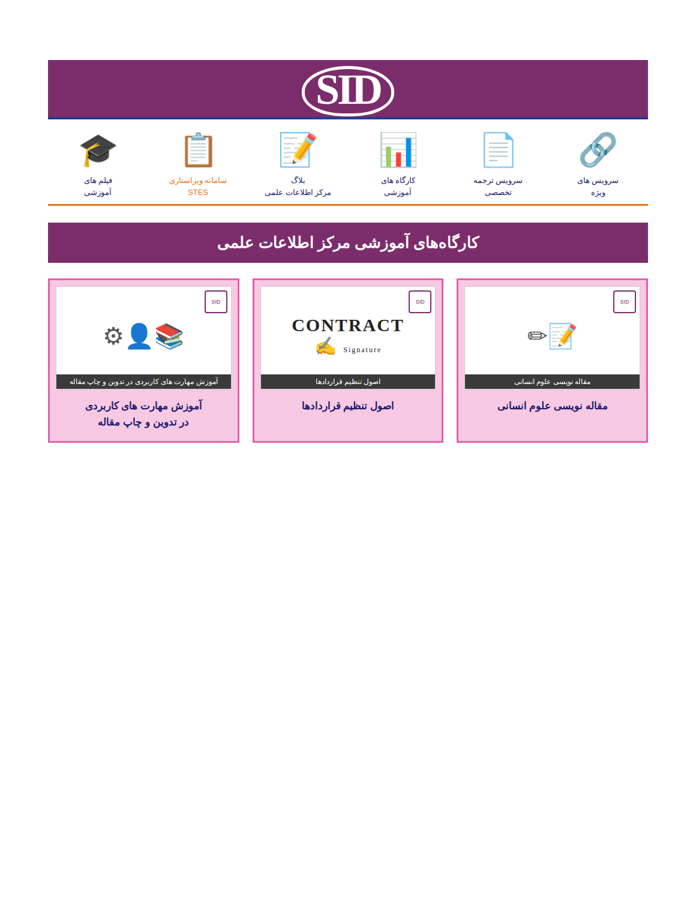SID
🔗 سرویس های
ویژه
📄 سرویس ترجمه
تخصصی
📊 کارگاه های
آموزشی
📝 بلاگ
مرکز اطلاعات علمی
📋 سامانه ویراستاری
STES
🎓 فیلم های
آموزشی
کارگاه‌های آموزشی مرکز اطلاعات علمی
SID
📝✏
مقاله نویسی علوم انسانی
مقاله نویسی علوم انسانی
SID
CONTRACT
Signature ✍
اصول تنظیم قراردادها
اصول تنظیم قراردادها
SID
📚👤⚙
آموزش مهارت های کاربردی در تدوین و چاپ مقاله
آموزش مهارت های کاربردی
در تدوین و چاپ مقاله